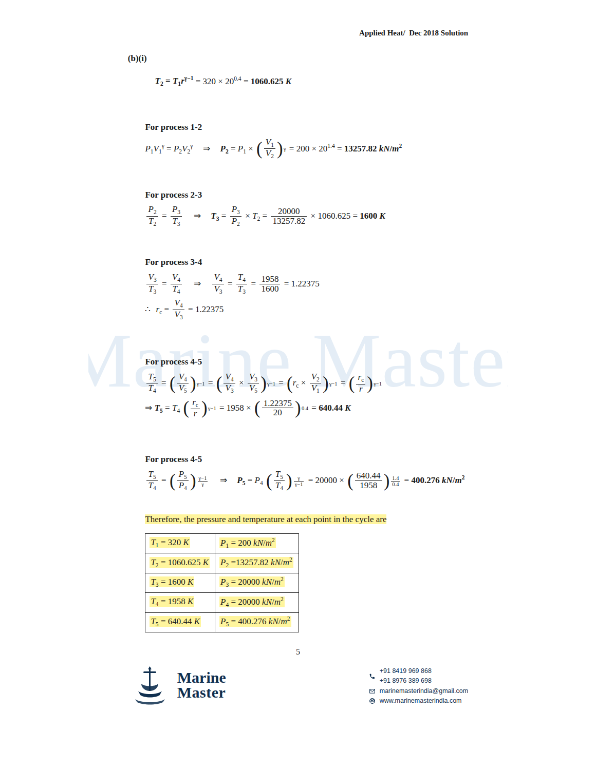Marine Master
Applied Heat/ Dec 2018 Solution
(b)(i)
T2 = T1rγ−1 = 320 × 200.4 = 1060.625 K
For process 1-2
P1V1γ = P2V2γ ⇒ P2 = P1 × ( V1 V2 )γ = 200 × 201.4 = 13257.82 kN/m2
For process 2-3
P2 T2 = P3 T3 ⇒ T3 = P3 P2 × T2 = 2000013257.82 × 1060.625 = 1600 K
For process 3-4
V3 T3 = V4 T4 ⇒ V4 V3 = T4 T3 = 19581600 = 1.22375
∴ rc = V4 V3 = 1.22375
For process 4-5
T5 T4 = ( V4 V5 )γ−1 = ( V4 V3 × V3 V5 )γ−1 = ( rc × V2 V1 )γ−1 = ( rc r )γ−1
⇒ T5 = T4 ( rc r )γ−1 = 1958 × ( 1.2237520 )0.4 = 640.44 K
For process 4-5
T5 T4 = ( P5 P4 )γ−1 γ ⇒ P5 = P4 ( T5 T4 )γγ−1 = 20000 × ( 640.441958 )1.40.4 = 400.276 kN/m2
Therefore, the pressure and temperature at each point in the cycle are
| T 1 = 320 K | P 1 = 200 kN / m 2 |
| T 2 = 1060.625 K | P 2 =13257.82 kN / m 2 |
| T 3 = 1600 K | P 3 = 20000 kN / m 2 |
| T 4 = 1958 K | P 4 = 20000 kN / m 2 |
| T 5 = 640.44 K | P 5 = 400.276 kN / m 2 |
5
MarineMaster
+91 8419 969 868 +91 8976 389 698
marinemasterindia@gmail.com
www.marinemasterindia.com